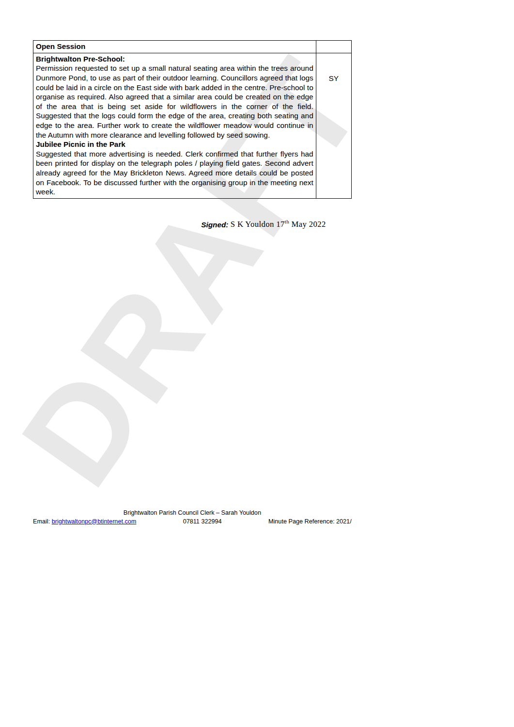DRAFT
| Open Session | |
| Brightwalton Pre-School: Permission requested to set up a small natural seating area within the trees around Dunmore Pond, to use as part of their outdoor learning. Councillors agreed that logs could be laid in a circle on the East side with bark added in the centre. Pre-school to organise as required. Also agreed that a similar area could be created on the edge of the area that is being set aside for wildflowers in the corner of the field. Suggested that the logs could form the edge of the area, creating both seating and edge to the area. Further work to create the wildflower meadow would continue in the Autumn with more clearance and levelling followed by seed sowing. Jubilee Picnic in the Park Suggested that more advertising is needed. Clerk confirmed that further flyers had been printed for display on the telegraph poles / playing field gates. Second advert already agreed for the May Brickleton News. Agreed more details could be posted on Facebook. To be discussed further with the organising group in the meeting next week. | SY |
Signed: S K Youldon 17th May 2022
Brightwalton Parish Council Clerk – Sarah Youldon
Email: brightwaltonpc@btinternet.com 07811 322994 Minute Page Reference: 2021/